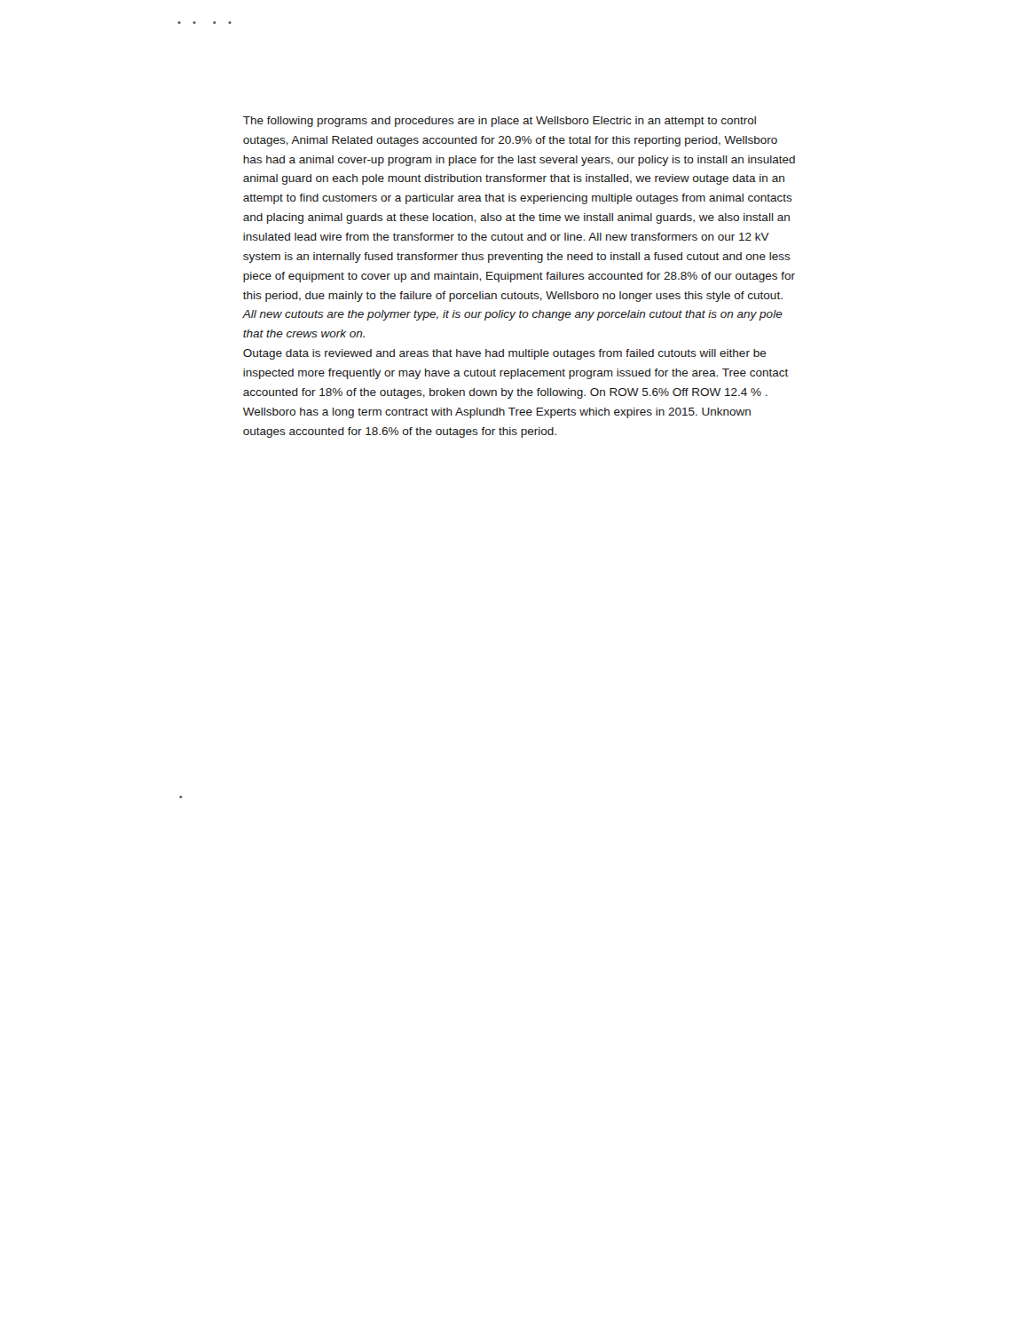• • • •
•
The following programs and procedures are in place at Wellsboro Electric in an attempt to control outages, Animal Related outages accounted for 20.9% of the total for this reporting period, Wellsboro has had a animal cover-up program in place for the last several years, our policy is to install an insulated animal guard on each pole mount distribution transformer that is installed, we review outage data in an attempt to find customers or a particular area that is experiencing multiple outages from animal contacts and placing animal guards at these location, also at the time we install animal guards, we also install an insulated lead wire from the transformer to the cutout and or line. All new transformers on our 12 kV system is an internally fused transformer thus preventing the need to install a fused cutout and one less piece of equipment to cover up and maintain, Equipment failures accounted for 28.8% of our outages for this period, due mainly to the failure of porcelian cutouts, Wellsboro no longer uses this style of cutout. All new cutouts are the polymer type, it is our policy to change any porcelain cutout that is on any pole that the crews work on.
Outage data is reviewed and areas that have had multiple outages from failed cutouts will either be inspected more frequently or may have a cutout replacement program issued for the area. Tree contact accounted for 18% of the outages, broken down by the following. On ROW 5.6% Off ROW 12.4 % . Wellsboro has a long term contract with Asplundh Tree Experts which expires in 2015. Unknown outages accounted for 18.6% of the outages for this period.